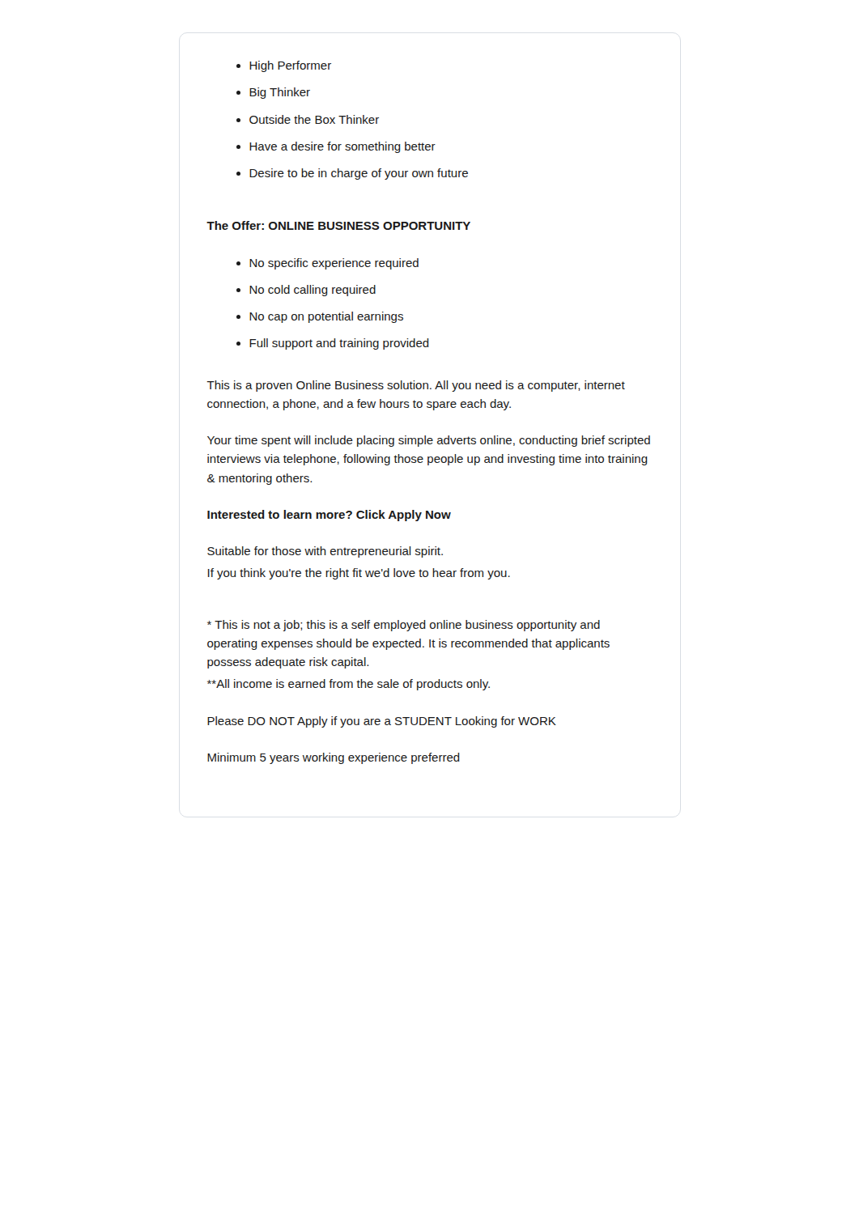High Performer
Big Thinker
Outside the Box Thinker
Have a desire for something better
Desire to be in charge of your own future
The Offer: ONLINE BUSINESS OPPORTUNITY
No specific experience required
No cold calling required
No cap on potential earnings
Full support and training provided
This is a proven Online Business solution. All you need is a computer, internet connection, a phone, and a few hours to spare each day.
Your time spent will include placing simple adverts online, conducting brief scripted interviews via telephone, following those people up and investing time into training & mentoring others.
Interested to learn more? Click Apply Now
Suitable for those with entrepreneurial spirit.
If you think you're the right fit we'd love to hear from you.
* This is not a job; this is a self employed online business opportunity and operating expenses should be expected. It is recommended that applicants possess adequate risk capital.
**All income is earned from the sale of products only.
Please DO NOT Apply if you are a STUDENT Looking for WORK
Minimum 5 years working experience preferred